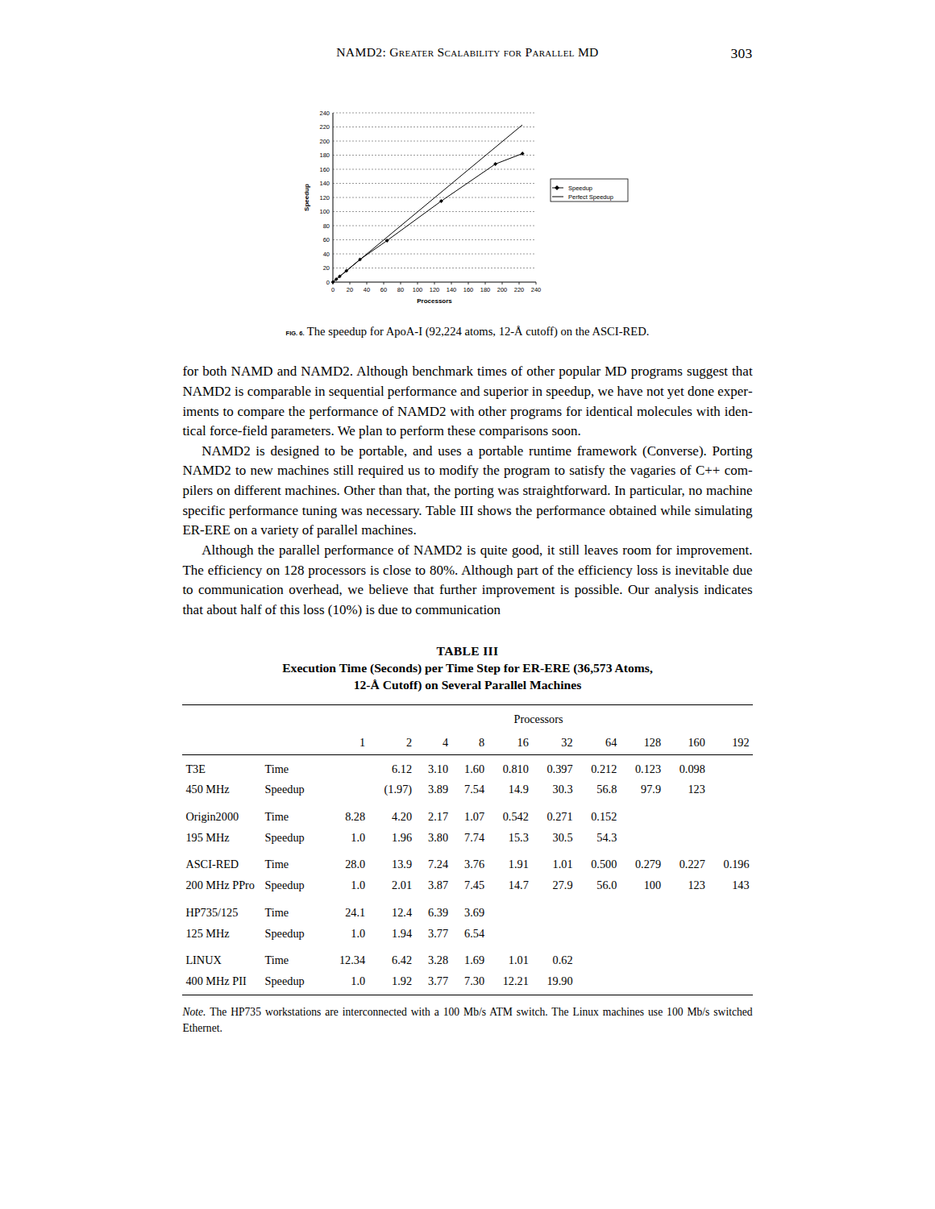NAMD2: Greater Scalability for Parallel MD 303
0 20 40 60 80 100 120 140 160 180 200 220 240 0 20 40 60 80 100 120 140 160 180 200 220 240 Processors Speedup Speedup Perfect Speedup
FIG. 6. The speedup for ApoA-I (92,224 atoms, 12-Å cutoff) on the ASCI-RED.
for both NAMD and NAMD2. Although benchmark times of other popular MD programs suggest that NAMD2 is comparable in sequential performance and superior in speedup, we have not yet done experiments to compare the performance of NAMD2 with other programs for identical molecules with identical force-field parameters. We plan to perform these comparisons soon.
NAMD2 is designed to be portable, and uses a portable runtime framework (Converse). Porting NAMD2 to new machines still required us to modify the program to satisfy the vagaries of C++ compilers on different machines. Other than that, the porting was straightforward. In particular, no machine specific performance tuning was necessary. Table III shows the performance obtained while simulating ER-ERE on a variety of parallel machines.
Although the parallel performance of NAMD2 is quite good, it still leaves room for improvement. The efficiency on 128 processors is close to 80%. Although part of the efficiency loss is inevitable due to communication overhead, we believe that further improvement is possible. Our analysis indicates that about half of this loss (10%) is due to communication
TABLE III Execution Time (Seconds) per Time Step for ER-ERE (36,573 Atoms,
12-Å Cutoff) on Several Parallel Machines
| | | Processors |
| --- | --- | --- |
| | | 1 | 2 | 4 | 8 | 16 | 32 | 64 | 128 | 160 | 192 |
| T3E | Time | | 6.12 | 3.10 | 1.60 | 0.810 | 0.397 | 0.212 | 0.123 | 0.098 | |
| 450 MHz | Speedup | | (1.97) | 3.89 | 7.54 | 14.9 | 30.3 | 56.8 | 97.9 | 123 | |
| Origin2000 | Time | 8.28 | 4.20 | 2.17 | 1.07 | 0.542 | 0.271 | 0.152 | | | |
| 195 MHz | Speedup | 1.0 | 1.96 | 3.80 | 7.74 | 15.3 | 30.5 | 54.3 | | | |
| ASCI-RED | Time | 28.0 | 13.9 | 7.24 | 3.76 | 1.91 | 1.01 | 0.500 | 0.279 | 0.227 | 0.196 |
| 200 MHz PPro | Speedup | 1.0 | 2.01 | 3.87 | 7.45 | 14.7 | 27.9 | 56.0 | 100 | 123 | 143 |
| HP735/125 | Time | 24.1 | 12.4 | 6.39 | 3.69 | | | | | | |
| 125 MHz | Speedup | 1.0 | 1.94 | 3.77 | 6.54 | | | | | | |
| LINUX | Time | 12.34 | 6.42 | 3.28 | 1.69 | 1.01 | 0.62 | | | | |
| 400 MHz PII | Speedup | 1.0 | 1.92 | 3.77 | 7.30 | 12.21 | 19.90 | | | | |
Note. The HP735 workstations are interconnected with a 100 Mb/s ATM switch. The Linux machines use 100 Mb/s switched Ethernet.